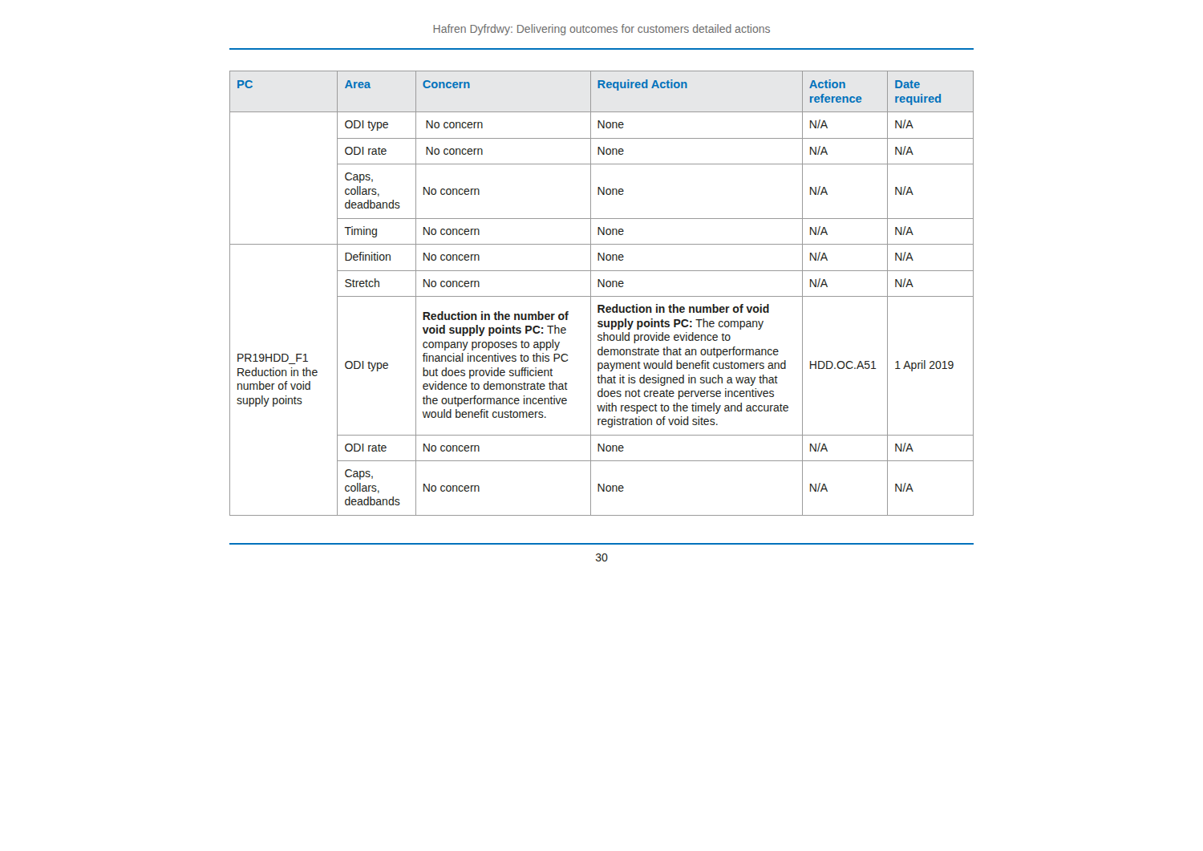Hafren Dyfrdwy: Delivering outcomes for customers detailed actions
| PC | Area | Concern | Required Action | Action reference | Date required |
| --- | --- | --- | --- | --- | --- |
| | ODI type | No concern | None | N/A | N/A |
| ODI rate | No concern | None | N/A | N/A |
| Caps, collars, deadbands | No concern | None | N/A | N/A |
| Timing | No concern | None | N/A | N/A |
| PR19HDD_F1 Reduction in the number of void supply points | Definition | No concern | None | N/A | N/A |
| Stretch | No concern | None | N/A | N/A |
| ODI type | Reduction in the number of void supply points PC: The company proposes to apply financial incentives to this PC but does provide sufficient evidence to demonstrate that the outperformance incentive would benefit customers. | Reduction in the number of void supply points PC: The company should provide evidence to demonstrate that an outperformance payment would benefit customers and that it is designed in such a way that does not create perverse incentives with respect to the timely and accurate registration of void sites. | HDD.OC.A51 | 1 April 2019 |
| ODI rate | No concern | None | N/A | N/A |
| Caps, collars, deadbands | No concern | None | N/A | N/A |
30